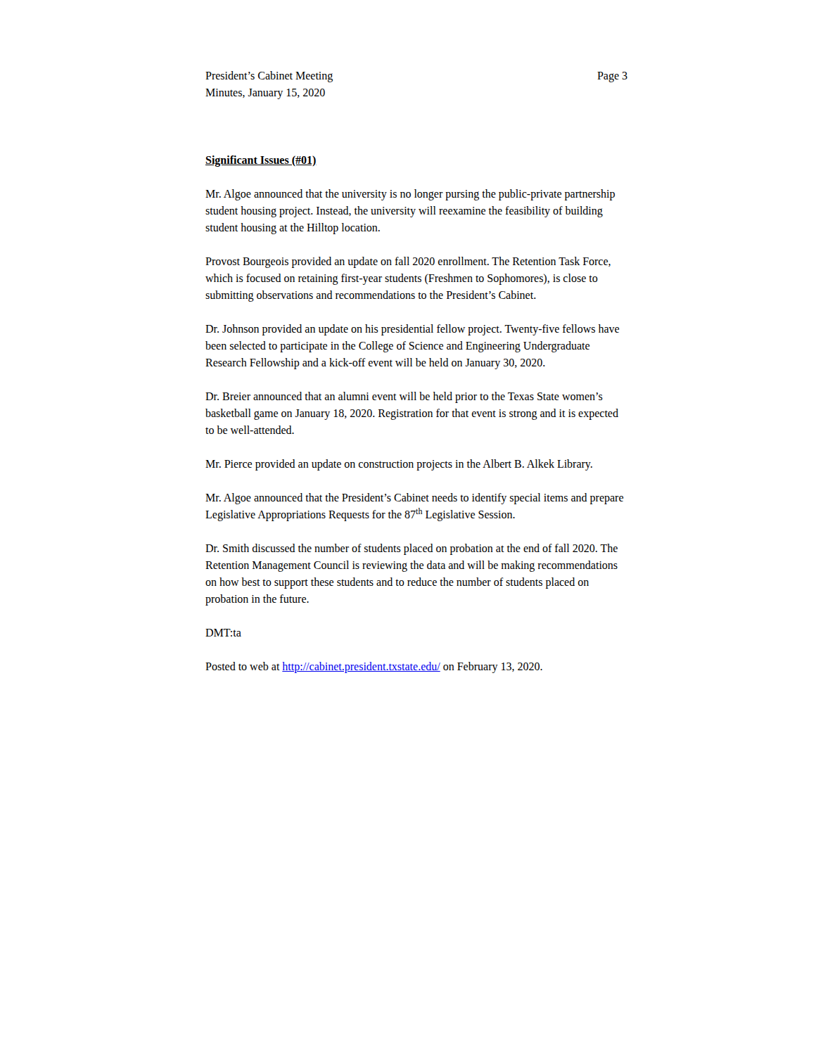President’s Cabinet Meeting
Minutes, January 15, 2020
Page 3
Significant Issues (#01)
Mr. Algoe announced that the university is no longer pursing the public-private partnership student housing project. Instead, the university will reexamine the feasibility of building student housing at the Hilltop location.
Provost Bourgeois provided an update on fall 2020 enrollment. The Retention Task Force, which is focused on retaining first-year students (Freshmen to Sophomores), is close to submitting observations and recommendations to the President’s Cabinet.
Dr. Johnson provided an update on his presidential fellow project. Twenty-five fellows have been selected to participate in the College of Science and Engineering Undergraduate Research Fellowship and a kick-off event will be held on January 30, 2020.
Dr. Breier announced that an alumni event will be held prior to the Texas State women’s basketball game on January 18, 2020. Registration for that event is strong and it is expected to be well-attended.
Mr. Pierce provided an update on construction projects in the Albert B. Alkek Library.
Mr. Algoe announced that the President’s Cabinet needs to identify special items and prepare Legislative Appropriations Requests for the 87th Legislative Session.
Dr. Smith discussed the number of students placed on probation at the end of fall 2020. The Retention Management Council is reviewing the data and will be making recommendations on how best to support these students and to reduce the number of students placed on probation in the future.
DMT:ta
Posted to web at http://cabinet.president.txstate.edu/ on February 13, 2020.